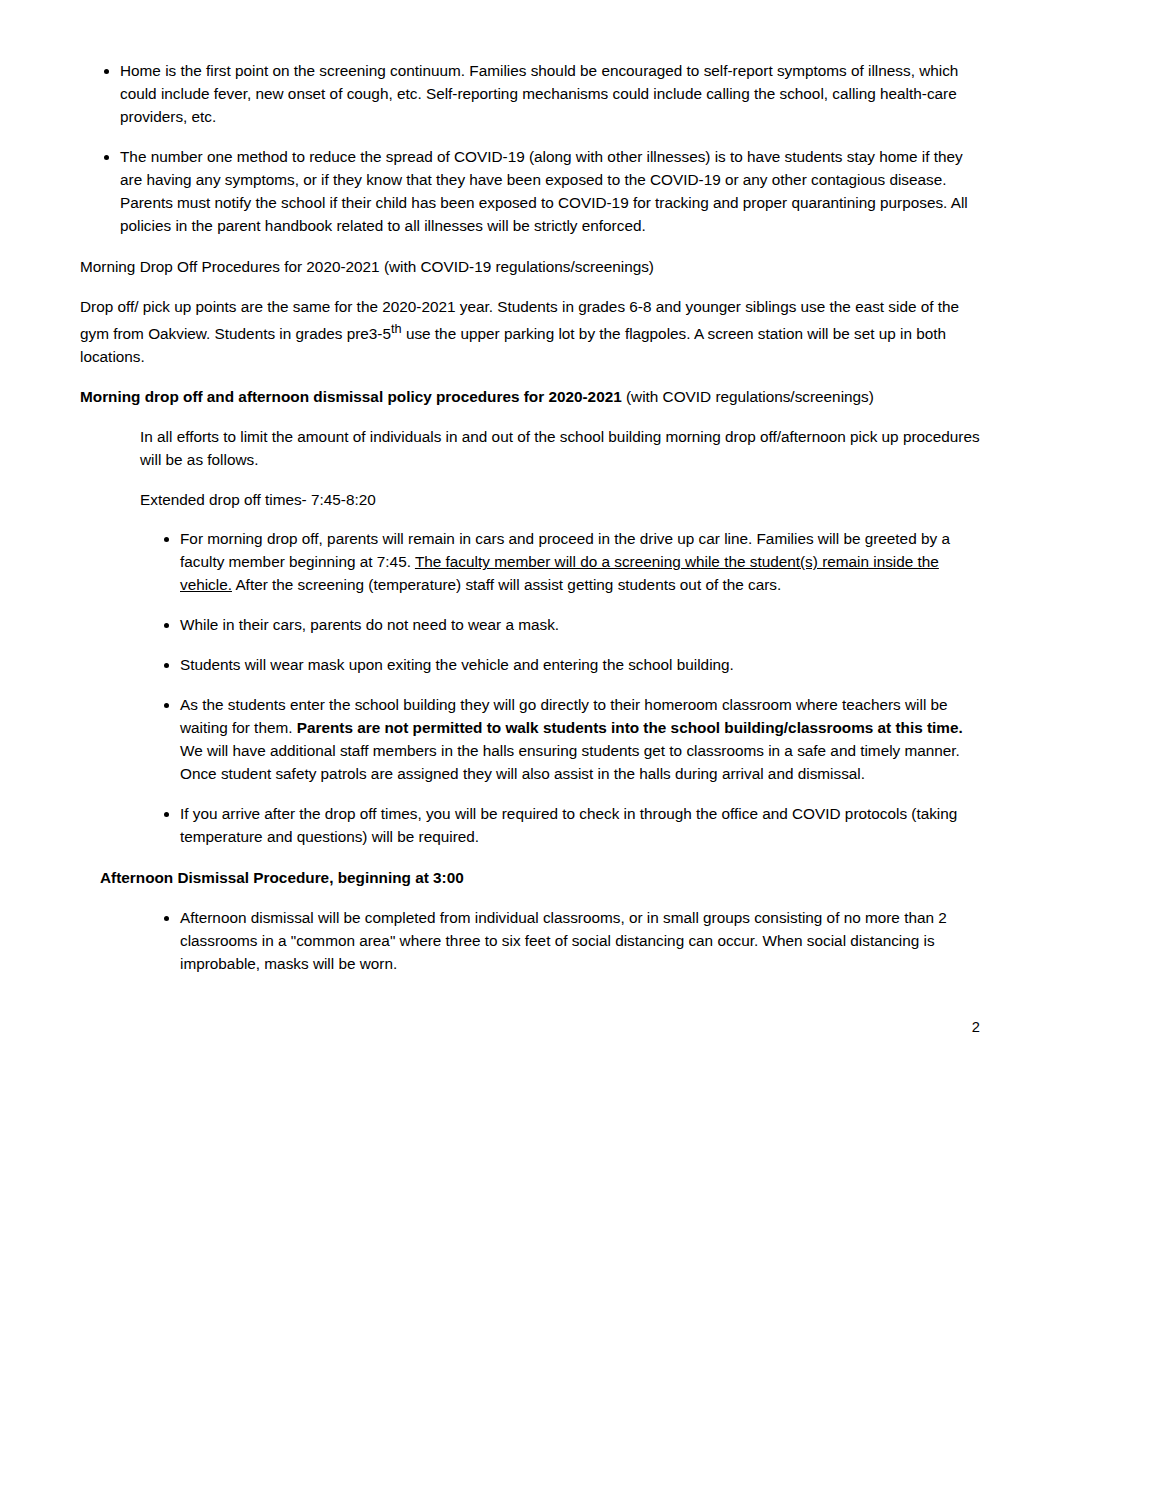Home is the first point on the screening continuum. Families should be encouraged to self-report symptoms of illness, which could include fever, new onset of cough, etc. Self-reporting mechanisms could include calling the school, calling health-care providers, etc.
The number one method to reduce the spread of COVID-19 (along with other illnesses) is to have students stay home if they are having any symptoms, or if they know that they have been exposed to the COVID-19 or any other contagious disease. Parents must notify the school if their child has been exposed to COVID-19 for tracking and proper quarantining purposes. All policies in the parent handbook related to all illnesses will be strictly enforced.
Morning Drop Off Procedures for 2020-2021 (with COVID-19 regulations/screenings)
Drop off/ pick up points are the same for the 2020-2021 year. Students in grades 6-8 and younger siblings use the east side of the gym from Oakview. Students in grades pre3-5th use the upper parking lot by the flagpoles. A screen station will be set up in both locations.
Morning drop off and afternoon dismissal policy procedures for 2020-2021 (with COVID regulations/screenings)
In all efforts to limit the amount of individuals in and out of the school building morning drop off/afternoon pick up procedures will be as follows.
Extended drop off times- 7:45-8:20
For morning drop off, parents will remain in cars and proceed in the drive up car line. Families will be greeted by a faculty member beginning at 7:45. The faculty member will do a screening while the student(s) remain inside the vehicle. After the screening (temperature) staff will assist getting students out of the cars.
While in their cars, parents do not need to wear a mask.
Students will wear mask upon exiting the vehicle and entering the school building.
As the students enter the school building they will go directly to their homeroom classroom where teachers will be waiting for them. Parents are not permitted to walk students into the school building/classrooms at this time. We will have additional staff members in the halls ensuring students get to classrooms in a safe and timely manner. Once student safety patrols are assigned they will also assist in the halls during arrival and dismissal.
If you arrive after the drop off times, you will be required to check in through the office and COVID protocols (taking temperature and questions) will be required.
Afternoon Dismissal Procedure, beginning at 3:00
Afternoon dismissal will be completed from individual classrooms, or in small groups consisting of no more than 2 classrooms in a "common area" where three to six feet of social distancing can occur. When social distancing is improbable, masks will be worn.
2